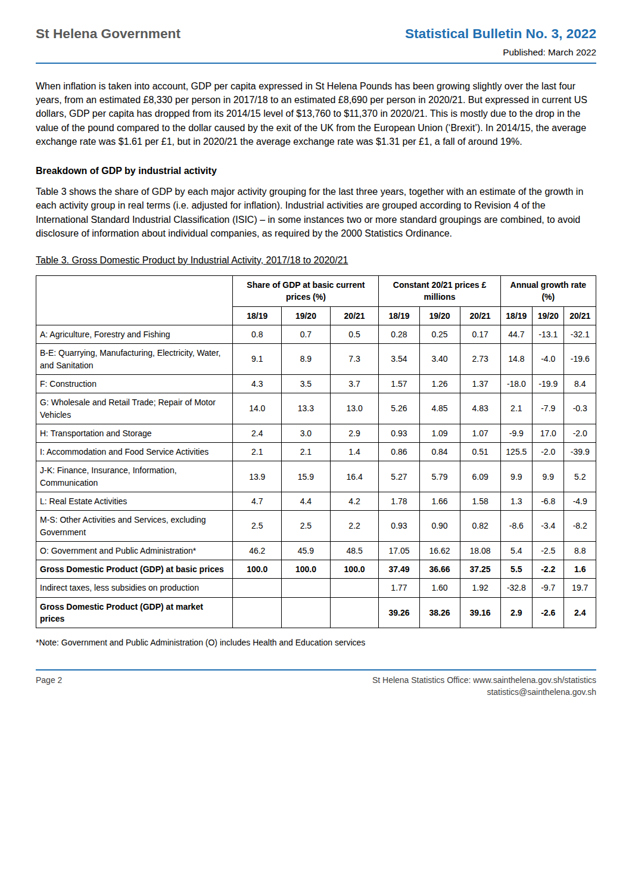St Helena Government
Statistical Bulletin No. 3, 2022
Published: March 2022
When inflation is taken into account, GDP per capita expressed in St Helena Pounds has been growing slightly over the last four years, from an estimated £8,330 per person in 2017/18 to an estimated £8,690 per person in 2020/21. But expressed in current US dollars, GDP per capita has dropped from its 2014/15 level of $13,760 to $11,370 in 2020/21. This is mostly due to the drop in the value of the pound compared to the dollar caused by the exit of the UK from the European Union (‘Brexit’). In 2014/15, the average exchange rate was $1.61 per £1, but in 2020/21 the average exchange rate was $1.31 per £1, a fall of around 19%.
Breakdown of GDP by industrial activity
Table 3 shows the share of GDP by each major activity grouping for the last three years, together with an estimate of the growth in each activity group in real terms (i.e. adjusted for inflation). Industrial activities are grouped according to Revision 4 of the International Standard Industrial Classification (ISIC) – in some instances two or more standard groupings are combined, to avoid disclosure of information about individual companies, as required by the 2000 Statistics Ordinance.
Table 3. Gross Domestic Product by Industrial Activity, 2017/18 to 2020/21
| | Share of GDP at basic current prices (%) | Constant 20/21 prices £ millions | Annual growth rate (%) |
| --- | --- | --- | --- |
| 18/19 | 19/20 | 20/21 | 18/19 | 19/20 | 20/21 | 18/19 | 19/20 | 20/21 |
| A: Agriculture, Forestry and Fishing | 0.8 | 0.7 | 0.5 | 0.28 | 0.25 | 0.17 | 44.7 | -13.1 | -32.1 |
| B-E: Quarrying, Manufacturing, Electricity, Water, and Sanitation | 9.1 | 8.9 | 7.3 | 3.54 | 3.40 | 2.73 | 14.8 | -4.0 | -19.6 |
| F: Construction | 4.3 | 3.5 | 3.7 | 1.57 | 1.26 | 1.37 | -18.0 | -19.9 | 8.4 |
| G: Wholesale and Retail Trade; Repair of Motor Vehicles | 14.0 | 13.3 | 13.0 | 5.26 | 4.85 | 4.83 | 2.1 | -7.9 | -0.3 |
| H: Transportation and Storage | 2.4 | 3.0 | 2.9 | 0.93 | 1.09 | 1.07 | -9.9 | 17.0 | -2.0 |
| I: Accommodation and Food Service Activities | 2.1 | 2.1 | 1.4 | 0.86 | 0.84 | 0.51 | 125.5 | -2.0 | -39.9 |
| J-K: Finance, Insurance, Information, Communication | 13.9 | 15.9 | 16.4 | 5.27 | 5.79 | 6.09 | 9.9 | 9.9 | 5.2 |
| L: Real Estate Activities | 4.7 | 4.4 | 4.2 | 1.78 | 1.66 | 1.58 | 1.3 | -6.8 | -4.9 |
| M-S: Other Activities and Services, excluding Government | 2.5 | 2.5 | 2.2 | 0.93 | 0.90 | 0.82 | -8.6 | -3.4 | -8.2 |
| O: Government and Public Administration* | 46.2 | 45.9 | 48.5 | 17.05 | 16.62 | 18.08 | 5.4 | -2.5 | 8.8 |
| Gross Domestic Product (GDP) at basic prices | 100.0 | 100.0 | 100.0 | 37.49 | 36.66 | 37.25 | 5.5 | -2.2 | 1.6 |
| Indirect taxes, less subsidies on production | | | | 1.77 | 1.60 | 1.92 | -32.8 | -9.7 | 19.7 |
| Gross Domestic Product (GDP) at market prices | | | | 39.26 | 38.26 | 39.16 | 2.9 | -2.6 | 2.4 |
*Note: Government and Public Administration (O) includes Health and Education services
Page 2
St Helena Statistics Office: www.sainthelena.gov.sh/statistics
statistics@sainthelena.gov.sh